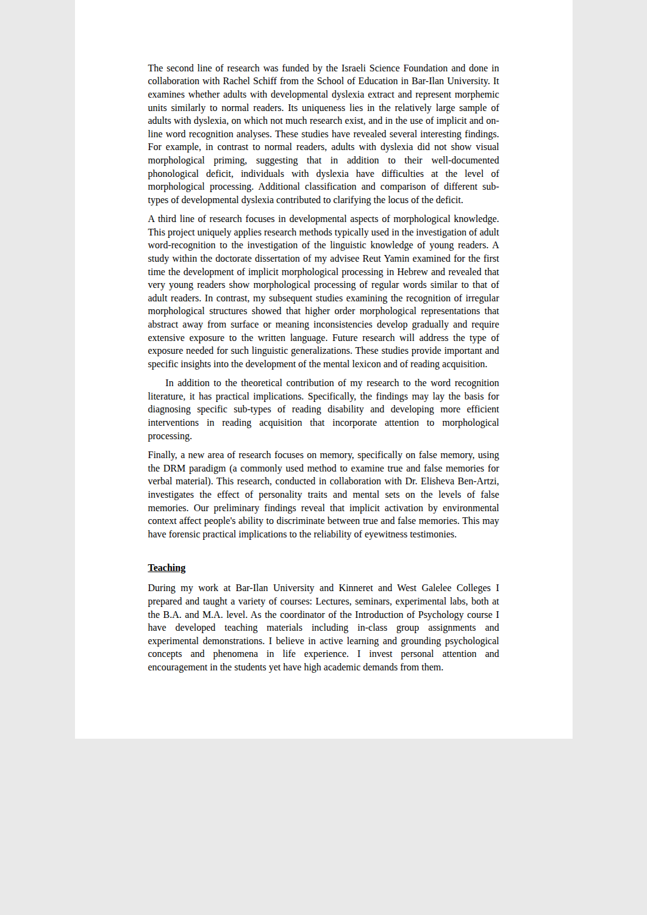The second line of research was funded by the Israeli Science Foundation and done in collaboration with Rachel Schiff from the School of Education in Bar-Ilan University. It examines whether adults with developmental dyslexia extract and represent morphemic units similarly to normal readers. Its uniqueness lies in the relatively large sample of adults with dyslexia, on which not much research exist, and in the use of implicit and on-line word recognition analyses. These studies have revealed several interesting findings. For example, in contrast to normal readers, adults with dyslexia did not show visual morphological priming, suggesting that in addition to their well-documented phonological deficit, individuals with dyslexia have difficulties at the level of morphological processing. Additional classification and comparison of different sub-types of developmental dyslexia contributed to clarifying the locus of the deficit.
A third line of research focuses in developmental aspects of morphological knowledge. This project uniquely applies research methods typically used in the investigation of adult word-recognition to the investigation of the linguistic knowledge of young readers. A study within the doctorate dissertation of my advisee Reut Yamin examined for the first time the development of implicit morphological processing in Hebrew and revealed that very young readers show morphological processing of regular words similar to that of adult readers. In contrast, my subsequent studies examining the recognition of irregular morphological structures showed that higher order morphological representations that abstract away from surface or meaning inconsistencies develop gradually and require extensive exposure to the written language. Future research will address the type of exposure needed for such linguistic generalizations. These studies provide important and specific insights into the development of the mental lexicon and of reading acquisition.
In addition to the theoretical contribution of my research to the word recognition literature, it has practical implications. Specifically, the findings may lay the basis for diagnosing specific sub-types of reading disability and developing more efficient interventions in reading acquisition that incorporate attention to morphological processing.
Finally, a new area of research focuses on memory, specifically on false memory, using the DRM paradigm (a commonly used method to examine true and false memories for verbal material). This research, conducted in collaboration with Dr. Elisheva Ben-Artzi, investigates the effect of personality traits and mental sets on the levels of false memories. Our preliminary findings reveal that implicit activation by environmental context affect people's ability to discriminate between true and false memories. This may have forensic practical implications to the reliability of eyewitness testimonies.
Teaching
During my work at Bar-Ilan University and Kinneret and West Galelee Colleges I prepared and taught a variety of courses: Lectures, seminars, experimental labs, both at the B.A. and M.A. level. As the coordinator of the Introduction of Psychology course I have developed teaching materials including in-class group assignments and experimental demonstrations. I believe in active learning and grounding psychological concepts and phenomena in life experience. I invest personal attention and encouragement in the students yet have high academic demands from them.